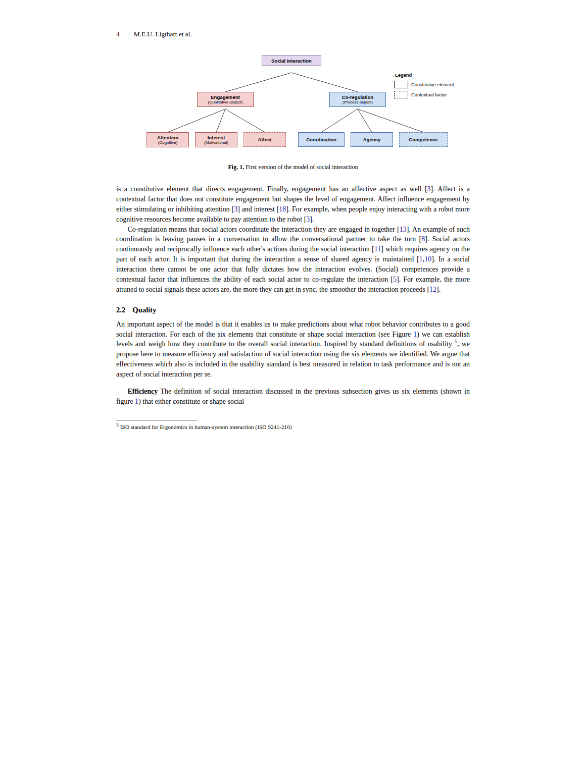4 M.E.U. Ligthart et al.
Social Interaction
Engagement(Qualitative aspect)
Co-regulation(Process aspect)
Attention(Cognitive)
Interest(Motivational)
Affect
Coordination
Agency
Competence
Legend
Constitutive element
Contextual factor
Fig. 1. First version of the model of social interaction
is a constitutive element that directs engagement. Finally, engagement has an affective aspect as well [3]. Affect is a contextual factor that does not constitute engagement but shapes the level of engagement. Affect influence engagement by either stimulating or inhibiting attention [3] and interest [18]. For example, when people enjoy interacting with a robot more cognitive resources become available to pay attention to the robot [3].
Co-regulation means that social actors coordinate the interaction they are engaged in together [13]. An example of such coordination is leaving pauses in a conversation to allow the conversational partner to take the turn [8]. Social actors continuously and reciprocally influence each other's actions during the social interaction [11] which requires agency on the part of each actor. It is important that during the interaction a sense of shared agency is maintained [1,10]. In a social interaction there cannot be one actor that fully dictates how the interaction evolves. (Social) competences provide a contextual factor that influences the ability of each social actor to co-regulate the interaction [5]. For example, the more attuned to social signals these actors are, the more they can get in sync, the smoother the interaction proceeds [12].
2.2 Quality
An important aspect of the model is that it enables us to make predictions about what robot behavior contributes to a good social interaction. For each of the six elements that constitute or shape social interaction (see Figure 1) we can establish levels and weigh how they contribute to the overall social interaction. Inspired by standard definitions of usability 5, we propose here to measure efficiency and satisfaction of social interaction using the six elements we identified. We argue that effectiveness which also is included in the usability standard is best measured in relation to task performance and is not an aspect of social interaction per se.
Efficiency The definition of social interaction discussed in the previous subsection gives us six elements (shown in figure 1) that either constitute or shape social
5 ISO standard for Ergonomics in human-system interaction (ISO 9241-210)